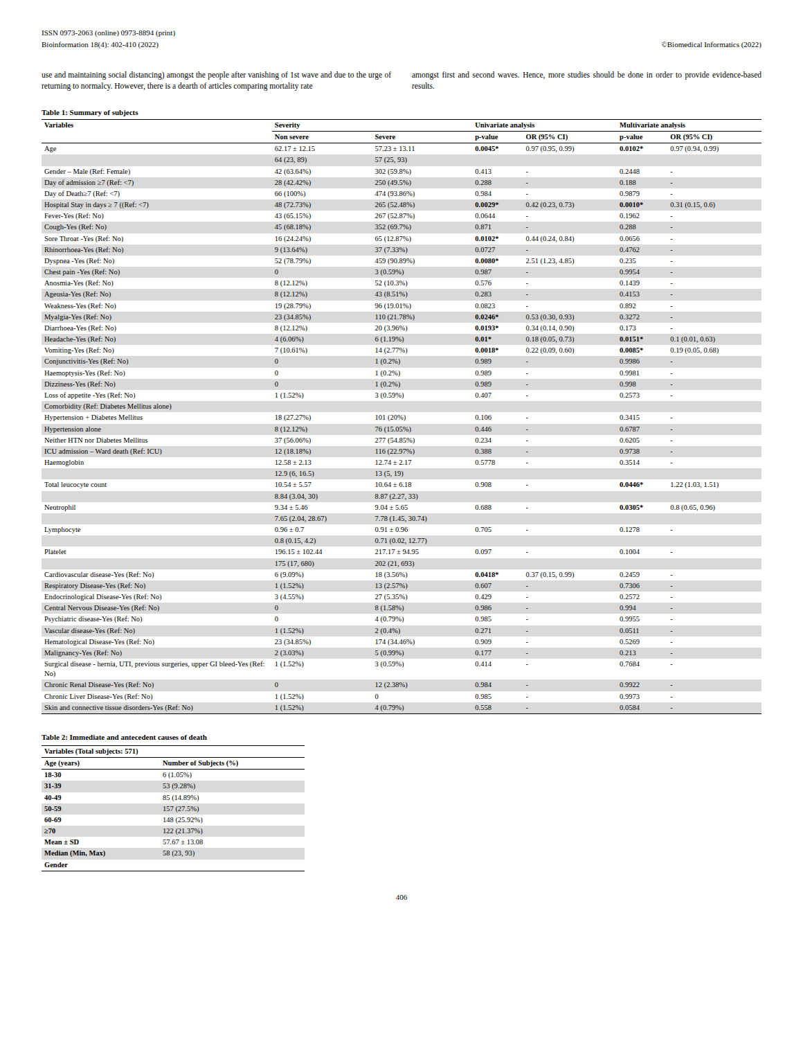ISSN 0973-2063 (online) 0973-8894 (print)
Bioinformation 18(4): 402-410 (2022) ©Biomedical Informatics (2022)
use and maintaining social distancing) amongst the people after vanishing of 1st wave and due to the urge of returning to normalcy. However, there is a dearth of articles comparing mortality rate
amongst first and second waves. Hence, more studies should be done in order to provide evidence-based results.
Table 1: Summary of subjects
| Variables | Severity | Univariate analysis | Multivariate analysis |
| --- | --- | --- | --- |
| Non severe | Severe | p-value | OR (95% CI) | p-value | OR (95% CI) |
| Age | 62.17 ± 12.15 | 57.23 ± 13.11 | 0.0045* | 0.97 (0.95, 0.99) | 0.0102* | 0.97 (0.94, 0.99) |
| | 64 (23, 89) | 57 (25, 93) | | | | |
| Gender – Male (Ref: Female) | 42 (63.64%) | 302 (59.8%) | 0.413 | - | 0.2448 | - |
| Day of admission ≥7 (Ref: <7) | 28 (42.42%) | 250 (49.5%) | 0.288 | - | 0.188 | - |
| Day of Death≥7 (Ref: <7) | 66 (100%) | 474 (93.86%) | 0.984 | - | 0.9879 | - |
| Hospital Stay in days ≥ 7 ((Ref: <7) | 48 (72.73%) | 265 (52.48%) | 0.0029* | 0.42 (0.23, 0.73) | 0.0010* | 0.31 (0.15, 0.6) |
| Fever-Yes (Ref: No) | 43 (65.15%) | 267 (52.87%) | 0.0644 | - | 0.1962 | - |
| Cough-Yes (Ref: No) | 45 (68.18%) | 352 (69.7%) | 0.871 | - | 0.288 | - |
| Sore Throat -Yes (Ref: No) | 16 (24.24%) | 65 (12.87%) | 0.0102* | 0.44 (0.24, 0.84) | 0.0656 | - |
| Rhinorrhoea-Yes (Ref: No) | 9 (13.64%) | 37 (7.33%) | 0.0727 | - | 0.4762 | - |
| Dyspnea -Yes (Ref: No) | 52 (78.79%) | 459 (90.89%) | 0.0080* | 2.51 (1.23, 4.85) | 0.235 | - |
| Chest pain -Yes (Ref: No) | 0 | 3 (0.59%) | 0.987 | - | 0.9954 | - |
| Anosmia-Yes (Ref: No) | 8 (12.12%) | 52 (10.3%) | 0.576 | - | 0.1439 | - |
| Ageusia-Yes (Ref: No) | 8 (12.12%) | 43 (8.51%) | 0.283 | - | 0.4153 | - |
| Weakness-Yes (Ref: No) | 19 (28.79%) | 96 (19.01%) | 0.0823 | - | 0.892 | - |
| Myalgia-Yes (Ref: No) | 23 (34.85%) | 110 (21.78%) | 0.0246* | 0.53 (0.30, 0.93) | 0.3272 | - |
| Diarrhoea-Yes (Ref: No) | 8 (12.12%) | 20 (3.96%) | 0.0193* | 0.34 (0.14, 0.90) | 0.173 | - |
| Headache-Yes (Ref: No) | 4 (6.06%) | 6 (1.19%) | 0.01* | 0.18 (0.05, 0.73) | 0.0151* | 0.1 (0.01, 0.63) |
| Vomiting-Yes (Ref: No) | 7 (10.61%) | 14 (2.77%) | 0.0018* | 0.22 (0.09, 0.60) | 0.0085* | 0.19 (0.05, 0.68) |
| Conjunctivitis-Yes (Ref: No) | 0 | 1 (0.2%) | 0.989 | - | 0.9986 | - |
| Haemoptysis-Yes (Ref: No) | 0 | 1 (0.2%) | 0.989 | - | 0.9981 | - |
| Dizziness-Yes (Ref: No) | 0 | 1 (0.2%) | 0.989 | - | 0.998 | - |
| Loss of appetite -Yes (Ref: No) | 1 (1.52%) | 3 (0.59%) | 0.407 | - | 0.2573 | - |
| Comorbidity (Ref: Diabetes Mellitus alone) | | | | | | |
| Hypertension + Diabetes Mellitus | 18 (27.27%) | 101 (20%) | 0.106 | - | 0.3415 | - |
| Hypertension alone | 8 (12.12%) | 76 (15.05%) | 0.446 | - | 0.6787 | - |
| Neither HTN nor Diabetes Mellitus | 37 (56.06%) | 277 (54.85%) | 0.234 | - | 0.6205 | - |
| ICU admission – Ward death (Ref: ICU) | 12 (18.18%) | 116 (22.97%) | 0.388 | - | 0.9738 | - |
| Haemoglobin | 12.58 ± 2.13 | 12.74 ± 2.17 | 0.5778 | - | 0.3514 | - |
| | 12.9 (6, 16.5) | 13 (5, 19) | | | | |
| Total leucocyte count | 10.54 ± 5.57 | 10.64 ± 6.18 | 0.908 | - | 0.0446* | 1.22 (1.03, 1.51) |
| | 8.84 (3.04, 30) | 8.87 (2.27, 33) | | | | |
| Neutrophil | 9.34 ± 5.46 | 9.04 ± 5.65 | 0.688 | - | 0.0305* | 0.8 (0.65, 0.96) |
| | 7.65 (2.04, 28.67) | 7.78 (1.45, 30.74) | | | | |
| Lymphocyte | 0.96 ± 0.7 | 0.91 ± 0.96 | 0.705 | - | 0.1278 | - |
| | 0.8 (0.15, 4.2) | 0.71 (0.02, 12.77) | | | | |
| Platelet | 196.15 ± 102.44 | 217.17 ± 94.95 | 0.097 | - | 0.1004 | - |
| | 175 (17, 680) | 202 (21, 693) | | | | |
| Cardiovascular disease-Yes (Ref: No) | 6 (9.09%) | 18 (3.56%) | 0.0418* | 0.37 (0.15, 0.99) | 0.2459 | - |
| Respiratory Disease-Yes (Ref: No) | 1 (1.52%) | 13 (2.57%) | 0.607 | - | 0.7306 | - |
| Endocrinological Disease-Yes (Ref: No) | 3 (4.55%) | 27 (5.35%) | 0.429 | - | 0.2572 | - |
| Central Nervous Disease-Yes (Ref: No) | 0 | 8 (1.58%) | 0.986 | - | 0.994 | - |
| Psychiatric disease-Yes (Ref: No) | 0 | 4 (0.79%) | 0.985 | - | 0.9955 | - |
| Vascular disease-Yes (Ref: No) | 1 (1.52%) | 2 (0.4%) | 0.271 | - | 0.0511 | - |
| Hematological Disease-Yes (Ref: No) | 23 (34.85%) | 174 (34.46%) | 0.909 | - | 0.5269 | - |
| Malignancy-Yes (Ref: No) | 2 (3.03%) | 5 (0.99%) | 0.177 | - | 0.213 | - |
| Surgical disease - hernia, UTI, previous surgeries, upper GI bleed-Yes (Ref: No) | 1 (1.52%) | 3 (0.59%) | 0.414 | - | 0.7684 | - |
| Chronic Renal Disease-Yes (Ref: No) | 0 | 12 (2.38%) | 0.984 | - | 0.9922 | - |
| Chronic Liver Disease-Yes (Ref: No) | 1 (1.52%) | 0 | 0.985 | - | 0.9973 | - |
| Skin and connective tissue disorders-Yes (Ref: No) | 1 (1.52%) | 4 (0.79%) | 0.558 | - | 0.0584 | - |
Table 2: Immediate and antecedent causes of death
| Variables (Total subjects: 571) |
| --- |
| Age (years) | Number of Subjects (%) |
| 18-30 | 6 (1.05%) |
| 31-39 | 53 (9.28%) |
| 40-49 | 85 (14.89%) |
| 50-59 | 157 (27.5%) |
| 60-69 | 148 (25.92%) |
| ≥70 | 122 (21.37%) |
| Mean ± SD | 57.67 ± 13.08 |
| Median (Min, Max) | 58 (23, 93) |
| Gender | |
406